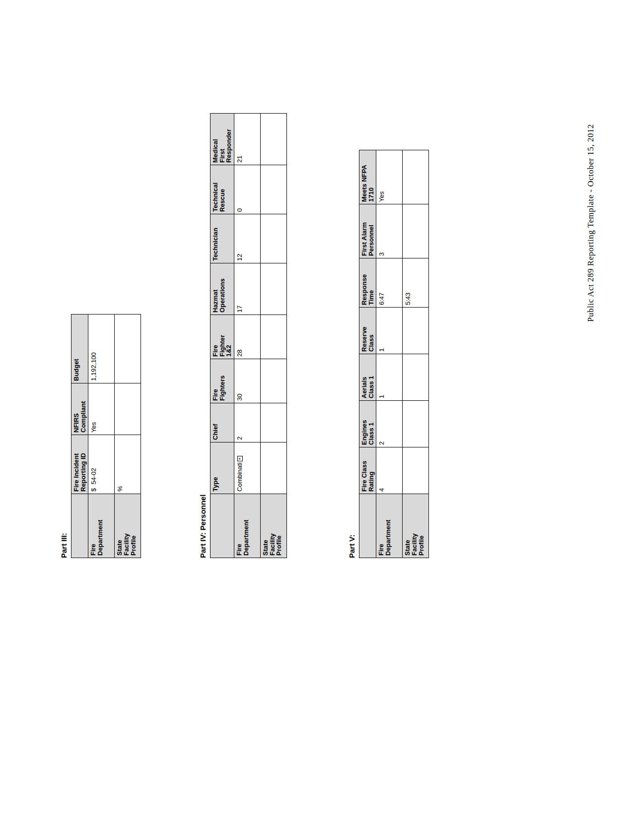Part III:
| | Fire Incident Reporting ID | NFIRS Compliant | Budget |
| --- | --- | --- | --- |
| Fire Department | $ 54-02 | Yes | 1,192,100 |
| State Facility Profile | % | | |
Part IV: Personnel
| | Type | Chief | Fire Fighters | Fire Fighter 1&2 | Hazmat Operations | Technician | Technical Rescue | Medical First Responder |
| --- | --- | --- | --- | --- | --- | --- | --- | --- |
| Fire Department | Combinati + | 2 | 30 | 28 | 17 | 12 | 0 | 21 |
| State Facility Profile | | | | | | | | |
Part V:
| | Fire Class Rating | Engines Class 1 | Aerials Class 1 | Reserve Class | Response Time | First Alarm Personnel | Meets NFPA 1710 |
| --- | --- | --- | --- | --- | --- | --- | --- |
| Fire Department | 4 | 2 | 1 | 1 | 6:47 | 3 | Yes |
| State Facility Profile | | | | | 5:43 | | |
Public Act 289 Reporting Template - October 15, 2012
2